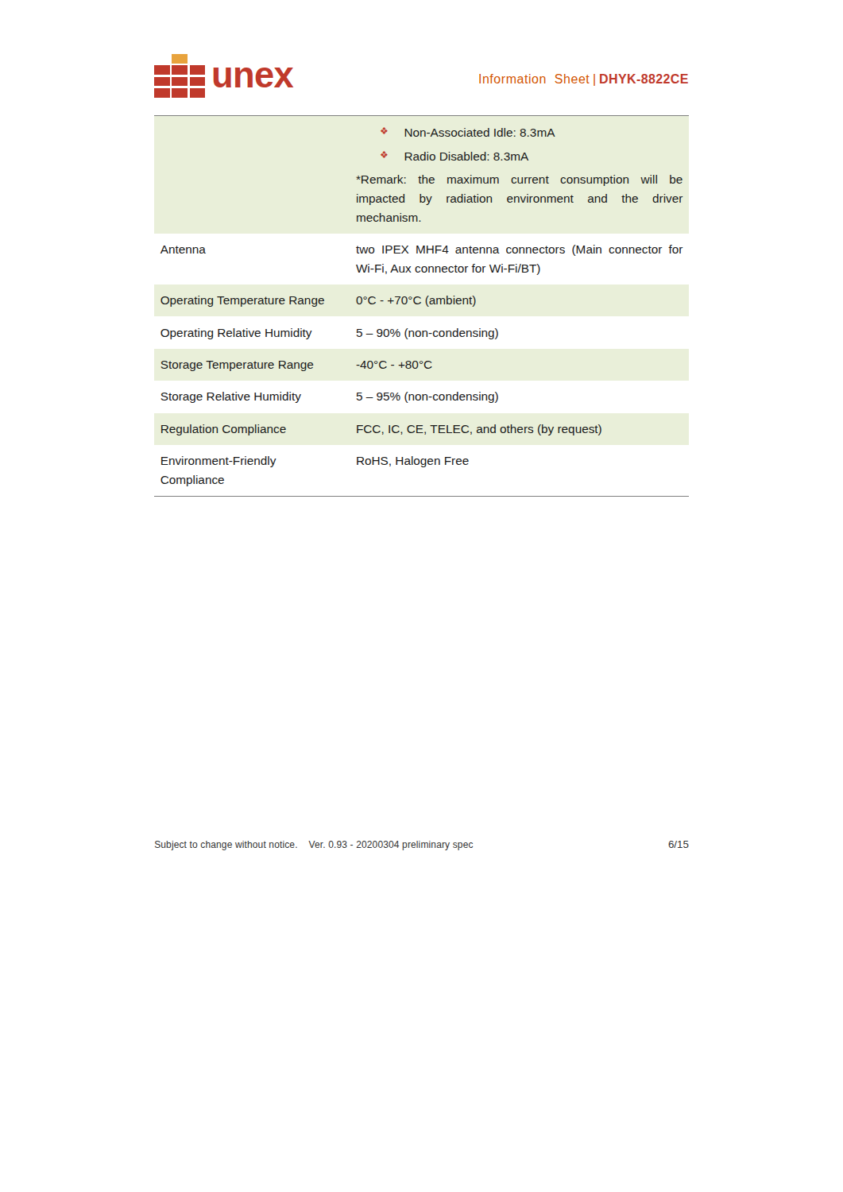unex
Information Sheet|DHYK-8822CE
| | Non-Associated Idle: 8.3mA Radio Disabled: 8.3mA *Remark: the maximum current consumption will be impacted by radiation environment and the driver mechanism. |
| Antenna | two IPEX MHF4 antenna connectors (Main connector for Wi-Fi, Aux connector for Wi-Fi/BT) |
| Operating Temperature Range | 0°C - +70°C (ambient) |
| Operating Relative Humidity | 5 – 90% (non-condensing) |
| Storage Temperature Range | -40°C - +80°C |
| Storage Relative Humidity | 5 – 95% (non-condensing) |
| Regulation Compliance | FCC, IC, CE, TELEC, and others (by request) |
| Environment-Friendly Compliance | RoHS, Halogen Free |
Subject to change without notice. Ver. 0.93 - 20200304 preliminary spec
6/15